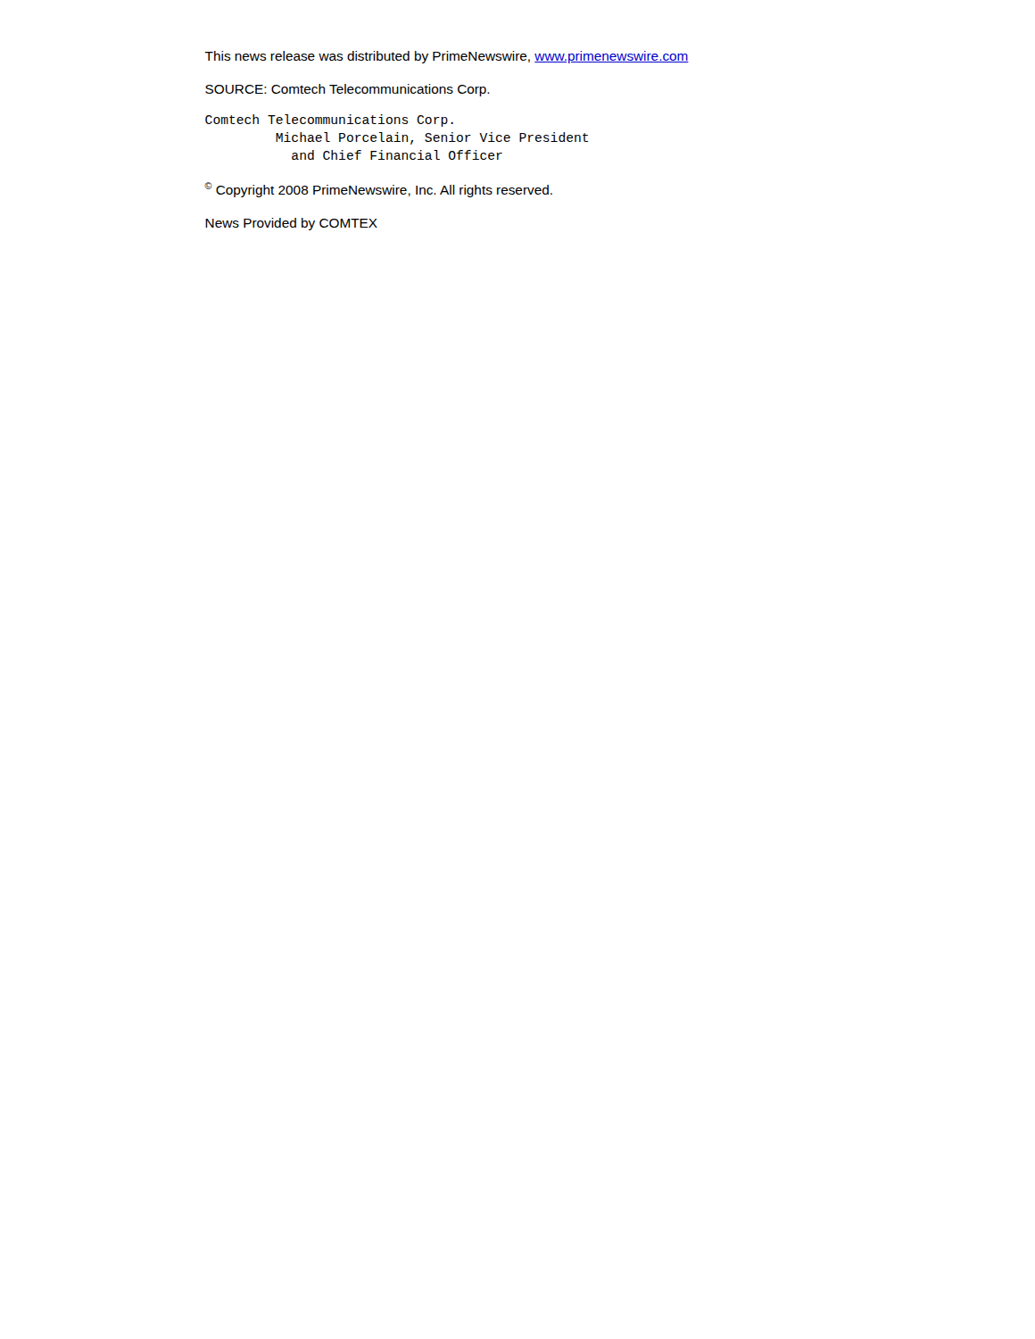This news release was distributed by PrimeNewswire, www.primenewswire.com
SOURCE: Comtech Telecommunications Corp.
Comtech Telecommunications Corp.
         Michael Porcelain, Senior Vice President
           and Chief Financial Officer
© Copyright 2008 PrimeNewswire, Inc. All rights reserved.
News Provided by COMTEX